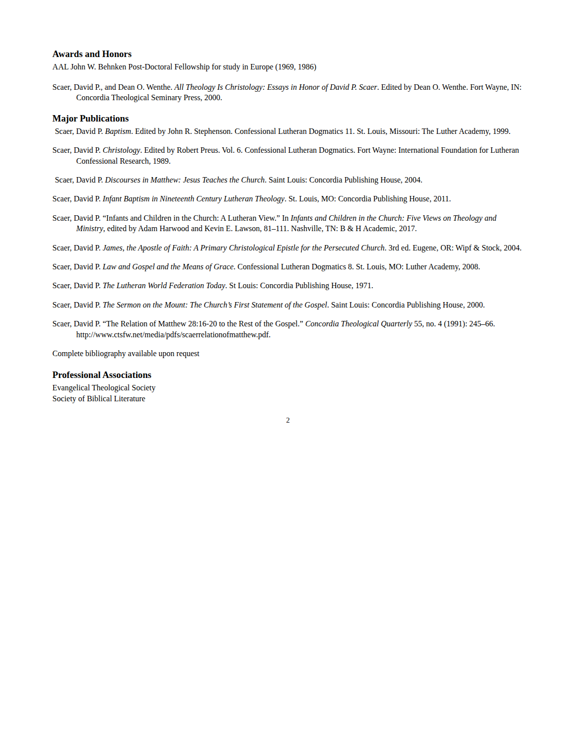Awards and Honors
AAL John W. Behnken Post-Doctoral Fellowship for study in Europe (1969, 1986)
Scaer, David P., and Dean O. Wenthe. All Theology Is Christology: Essays in Honor of David P. Scaer. Edited by Dean O. Wenthe. Fort Wayne, IN: Concordia Theological Seminary Press, 2000.
Major Publications
Scaer, David P. Baptism. Edited by John R. Stephenson. Confessional Lutheran Dogmatics 11. St. Louis, Missouri: The Luther Academy, 1999.
Scaer, David P. Christology. Edited by Robert Preus. Vol. 6. Confessional Lutheran Dogmatics. Fort Wayne: International Foundation for Lutheran Confessional Research, 1989.
Scaer, David P. Discourses in Matthew: Jesus Teaches the Church. Saint Louis: Concordia Publishing House, 2004.
Scaer, David P. Infant Baptism in Nineteenth Century Lutheran Theology. St. Louis, MO: Concordia Publishing House, 2011.
Scaer, David P. “Infants and Children in the Church: A Lutheran View.” In Infants and Children in the Church: Five Views on Theology and Ministry, edited by Adam Harwood and Kevin E. Lawson, 81–111. Nashville, TN: B & H Academic, 2017.
Scaer, David P. James, the Apostle of Faith: A Primary Christological Epistle for the Persecuted Church. 3rd ed. Eugene, OR: Wipf & Stock, 2004.
Scaer, David P. Law and Gospel and the Means of Grace. Confessional Lutheran Dogmatics 8. St. Louis, MO: Luther Academy, 2008.
Scaer, David P. The Lutheran World Federation Today. St Louis: Concordia Publishing House, 1971.
Scaer, David P. The Sermon on the Mount: The Church’s First Statement of the Gospel. Saint Louis: Concordia Publishing House, 2000.
Scaer, David P. “The Relation of Matthew 28:16-20 to the Rest of the Gospel.” Concordia Theological Quarterly 55, no. 4 (1991): 245–66. http://www.ctsfw.net/media/pdfs/scaerrelationofmatthew.pdf.
Complete bibliography available upon request
Professional Associations
Evangelical Theological Society
Society of Biblical Literature
2